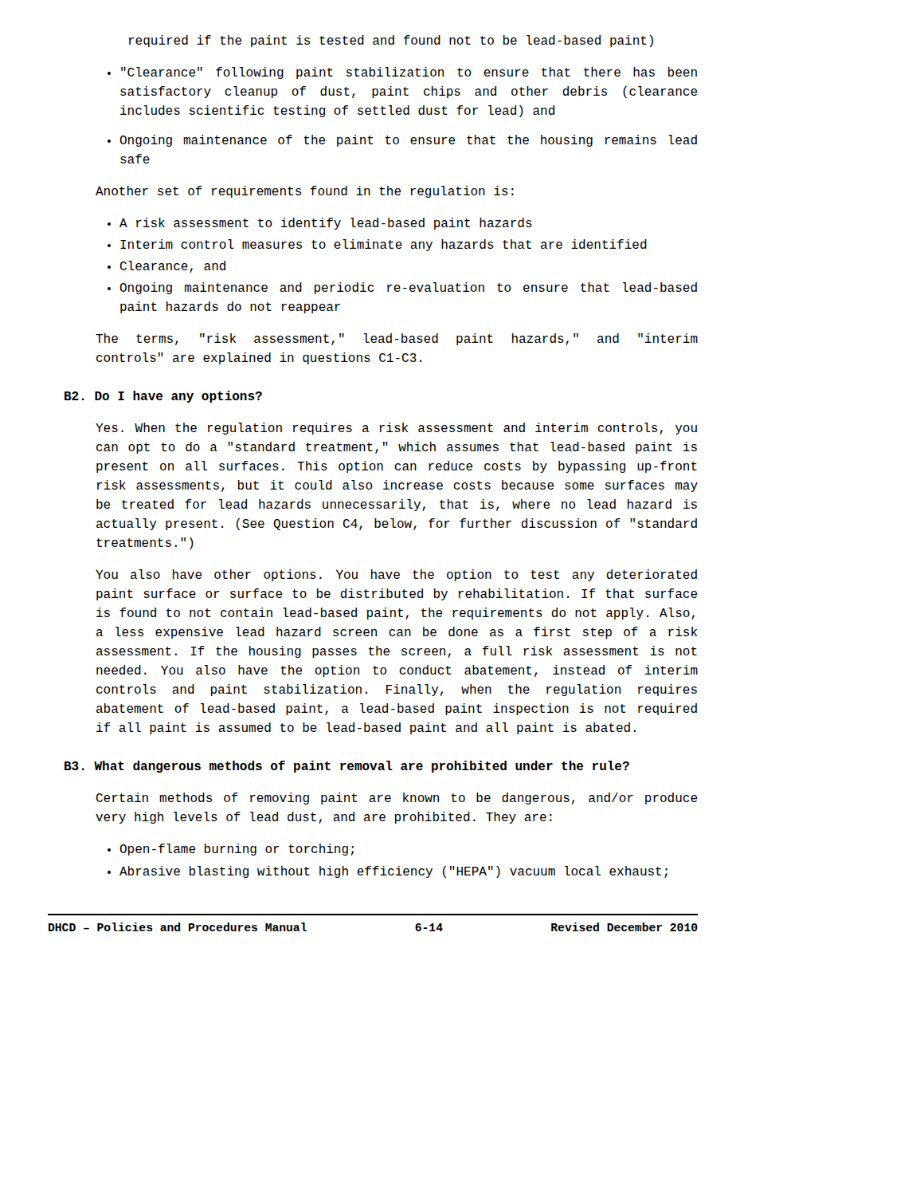required if the paint is tested and found not to be lead-based paint)
"Clearance" following paint stabilization to ensure that there has been satisfactory cleanup of dust, paint chips and other debris (clearance includes scientific testing of settled dust for lead) and
Ongoing maintenance of the paint to ensure that the housing remains lead safe
Another set of requirements found in the regulation is:
A risk assessment to identify lead-based paint hazards
Interim control measures to eliminate any hazards that are identified
Clearance, and
Ongoing maintenance and periodic re-evaluation to ensure that lead-based paint hazards do not reappear
The terms, "risk assessment," lead-based paint hazards," and "interim controls" are explained in questions C1-C3.
B2. Do I have any options?
Yes. When the regulation requires a risk assessment and interim controls, you can opt to do a "standard treatment," which assumes that lead-based paint is present on all surfaces. This option can reduce costs by bypassing up-front risk assessments, but it could also increase costs because some surfaces may be treated for lead hazards unnecessarily, that is, where no lead hazard is actually present. (See Question C4, below, for further discussion of "standard treatments.")
You also have other options. You have the option to test any deteriorated paint surface or surface to be distributed by rehabilitation. If that surface is found to not contain lead-based paint, the requirements do not apply. Also, a less expensive lead hazard screen can be done as a first step of a risk assessment. If the housing passes the screen, a full risk assessment is not needed. You also have the option to conduct abatement, instead of interim controls and paint stabilization. Finally, when the regulation requires abatement of lead-based paint, a lead-based paint inspection is not required if all paint is assumed to be lead-based paint and all paint is abated.
B3. What dangerous methods of paint removal are prohibited under the rule?
Certain methods of removing paint are known to be dangerous, and/or produce very high levels of lead dust, and are prohibited. They are:
Open-flame burning or torching;
Abrasive blasting without high efficiency ("HEPA") vacuum local exhaust;
DHCD – Policies and Procedures Manual 6-14 Revised December 2010